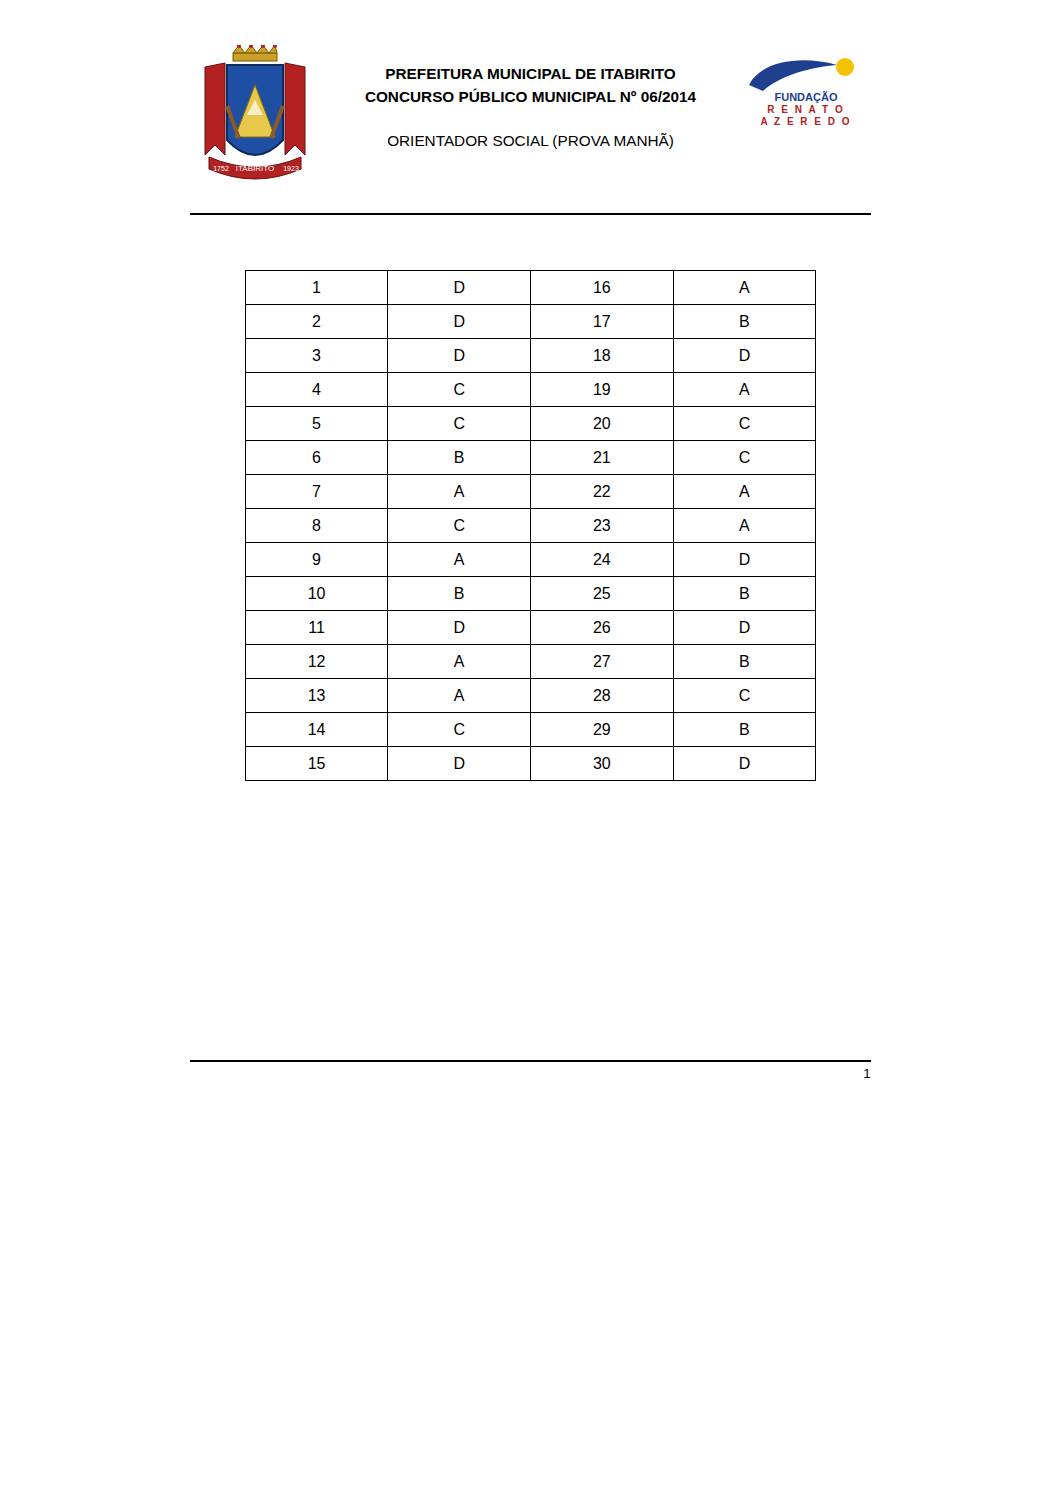ITABIRITO 1752 1923
PREFEITURA MUNICIPAL DE ITABIRITO
CONCURSO PÚBLICO MUNICIPAL Nº 06/2014
ORIENTADOR SOCIAL (PROVA MANHÃ)
FUNDAÇÃO R E N A T O A Z E R E D O
| 1 | D | 16 | A |
| 2 | D | 17 | B |
| 3 | D | 18 | D |
| 4 | C | 19 | A |
| 5 | C | 20 | C |
| 6 | B | 21 | C |
| 7 | A | 22 | A |
| 8 | C | 23 | A |
| 9 | A | 24 | D |
| 10 | B | 25 | B |
| 11 | D | 26 | D |
| 12 | A | 27 | B |
| 13 | A | 28 | C |
| 14 | C | 29 | B |
| 15 | D | 30 | D |
1